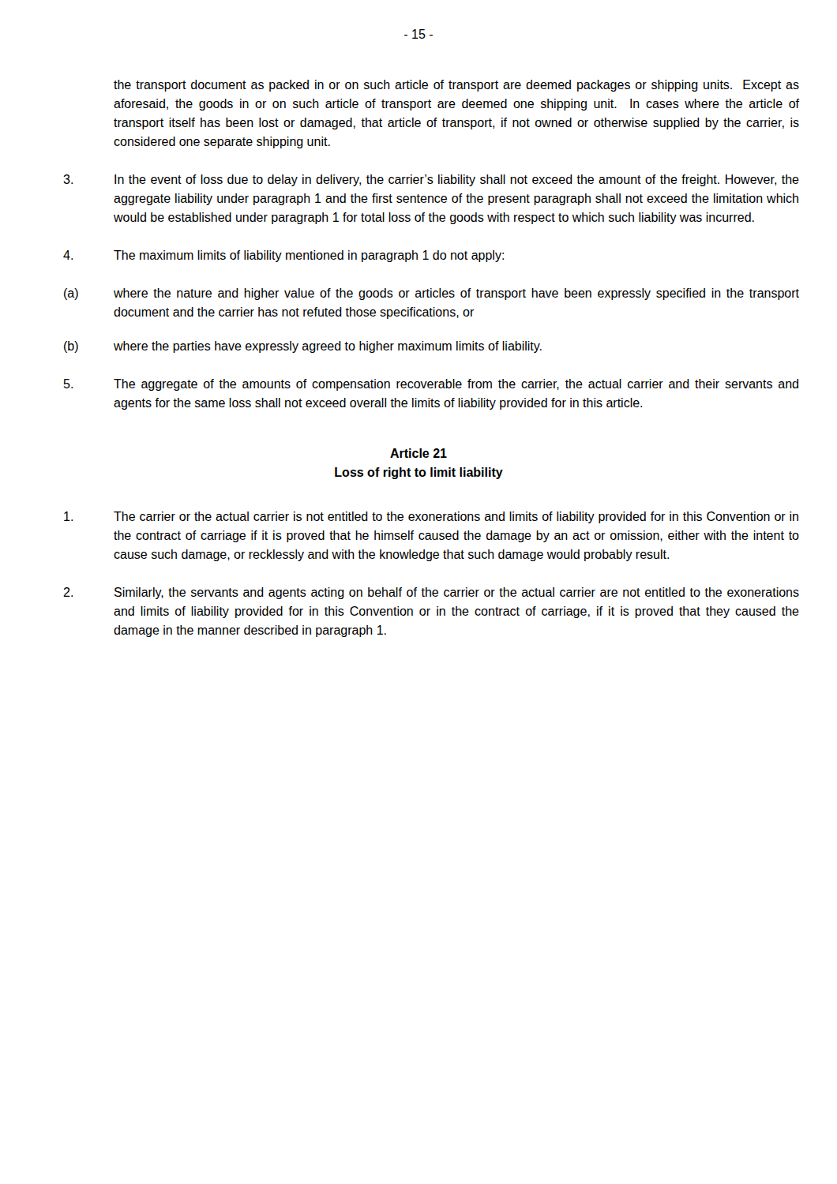- 15 -
the transport document as packed in or on such article of transport are deemed packages or shipping units. Except as aforesaid, the goods in or on such article of transport are deemed one shipping unit. In cases where the article of transport itself has been lost or damaged, that article of transport, if not owned or otherwise supplied by the carrier, is considered one separate shipping unit.
3.
In the event of loss due to delay in delivery, the carrier’s liability shall not exceed the amount of the freight. However, the aggregate liability under paragraph 1 and the first sentence of the present paragraph shall not exceed the limitation which would be established under paragraph 1 for total loss of the goods with respect to which such liability was incurred.
4.
The maximum limits of liability mentioned in paragraph 1 do not apply:
(a)
where the nature and higher value of the goods or articles of transport have been expressly specified in the transport document and the carrier has not refuted those specifications, or
(b)
where the parties have expressly agreed to higher maximum limits of liability.
5.
The aggregate of the amounts of compensation recoverable from the carrier, the actual carrier and their servants and agents for the same loss shall not exceed overall the limits of liability provided for in this article.
Article 21 Loss of right to limit liability
1.
The carrier or the actual carrier is not entitled to the exonerations and limits of liability provided for in this Convention or in the contract of carriage if it is proved that he himself caused the damage by an act or omission, either with the intent to cause such damage, or recklessly and with the knowledge that such damage would probably result.
2.
Similarly, the servants and agents acting on behalf of the carrier or the actual carrier are not entitled to the exonerations and limits of liability provided for in this Convention or in the contract of carriage, if it is proved that they caused the damage in the manner described in paragraph 1.